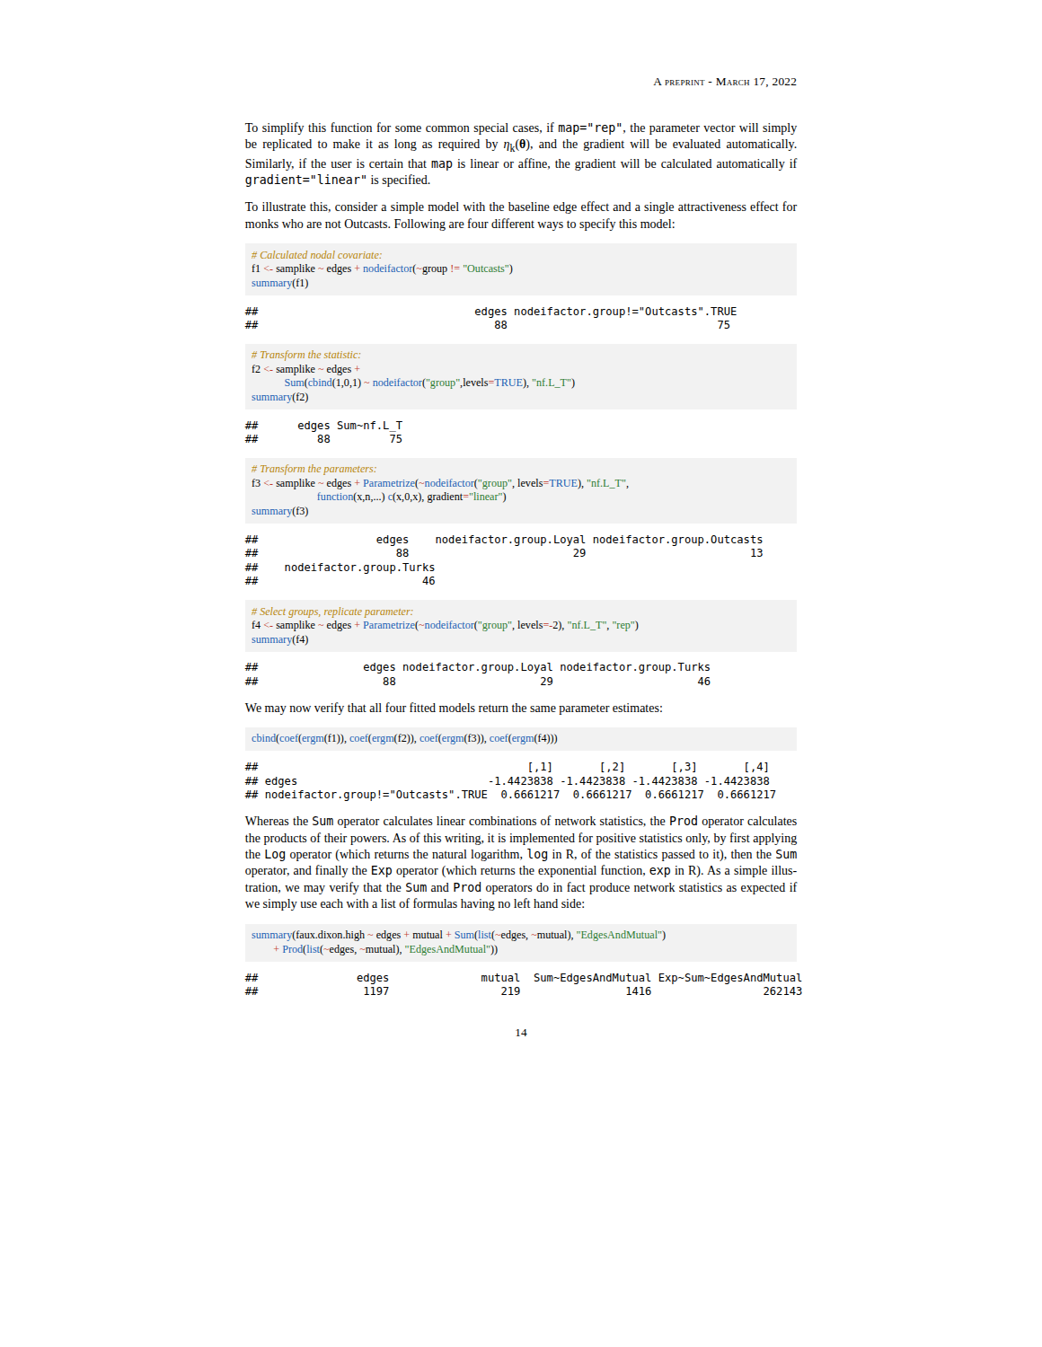A preprint - March 17, 2022
To simplify this function for some common special cases, if map="rep", the parameter vector will simply be replicated to make it as long as required by ηk(θ), and the gradient will be evaluated automatically. Similarly, if the user is certain that map is linear or affine, the gradient will be calculated automatically if gradient="linear" is specified.
To illustrate this, consider a simple model with the baseline edge effect and a single attractiveness effect for monks who are not Outcasts. Following are four different ways to specify this model:
# Calculated nodal covariate: f1 <- samplike ~ edges + nodeifactor(~group != "Outcasts") summary(f1)
## edges nodeifactor.group!="Outcasts".TRUE ## 88 75
# Transform the statistic: f2 <- samplike ~ edges + Sum(cbind(1,0,1) ~ nodeifactor("group",levels=TRUE), "nf.L_T") summary(f2)
## edges Sum~nf.L_T ## 88 75
# Transform the parameters: f3 <- samplike ~ edges + Parametrize(~nodeifactor("group", levels=TRUE), "nf.L_T", function(x,n,...) c(x,0,x), gradient="linear") summary(f3)
## edges nodeifactor.group.Loyal nodeifactor.group.Outcasts ## 88 29 13 ## nodeifactor.group.Turks ## 46
# Select groups, replicate parameter: f4 <- samplike ~ edges + Parametrize(~nodeifactor("group", levels=-2), "nf.L_T", "rep") summary(f4)
## edges nodeifactor.group.Loyal nodeifactor.group.Turks ## 88 29 46
We may now verify that all four fitted models return the same parameter estimates:
cbind(coef(ergm(f1)), coef(ergm(f2)), coef(ergm(f3)), coef(ergm(f4)))
## [,1] [,2] [,3] [,4] ## edges -1.4423838 -1.4423838 -1.4423838 -1.4423838 ## nodeifactor.group!="Outcasts".TRUE 0.6661217 0.6661217 0.6661217 0.6661217
Whereas the Sum operator calculates linear combinations of network statistics, the Prod operator calculates the products of their powers. As of this writing, it is implemented for positive statistics only, by first applying the Log operator (which returns the natural logarithm, log in R, of the statistics passed to it), then the Sum operator, and finally the Exp operator (which returns the exponential function, exp in R). As a simple illustration, we may verify that the Sum and Prod operators do in fact produce network statistics as expected if we simply use each with a list of formulas having no left hand side:
summary(faux.dixon.high ~ edges + mutual + Sum(list(~edges, ~mutual), "EdgesAndMutual") + Prod(list(~edges, ~mutual), "EdgesAndMutual"))
## edges mutual Sum~EdgesAndMutual Exp~Sum~EdgesAndMutual ## 1197 219 1416 262143
14